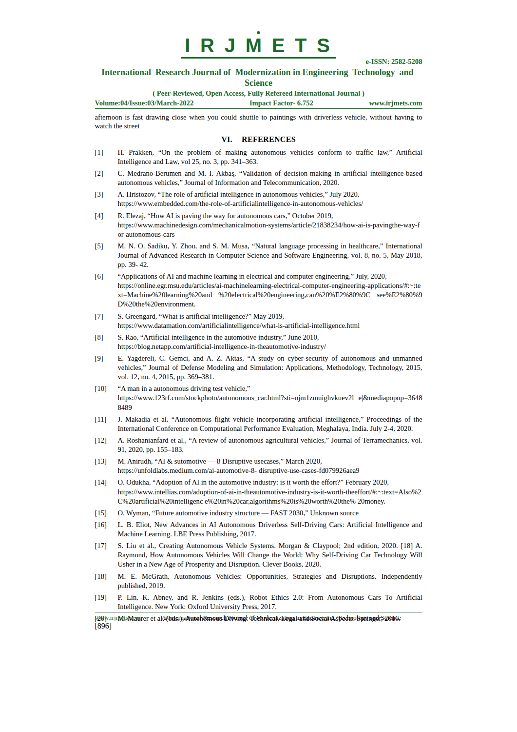●I R J M E T S
e-ISSN: 2582-5208
International Research Journal of Modernization in Engineering Technology and Science
( Peer-Reviewed, Open Access, Fully Refereed International Journal )
Volume:04/Issue:03/March-2022 Impact Factor- 6.752 www.irjmets.com
afternoon is fast drawing close when you could shuttle to paintings with driverless vehicle, without having to watch the street
VI. REFERENCES
[1] H. Prakken, “On the problem of making autonomous vehicles conform to traffic law,” Artificial Intelligence and Law, vol 25, no. 3, pp. 341–363.
[2] C. Medrano-Berumen and M. I. Akbaş, “Validation of decision-making in artificial intelligence-based autonomous vehicles,” Journal of Information and Telecommunication, 2020.
[3] A. Hristozov, “The role of artificial intelligence in autonomous vehicles,” July 2020,
https://www.embedded.com/the-role-of-artificialintelligence-in-autonomous-vehicles/
[4] R. Elezaj, “How AI is paving the way for autonomous cars,” October 2019,
https://www.machinedesign.com/mechanicalmotion-systems/article/21838234/how-ai-is-pavingthe-way-for-autonomous-cars
[5] M. N. O. Sadiku, Y. Zhou, and S. M. Musa, “Natural language processing in healthcare,” International Journal of Advanced Research in Computer Science and Software Engineering, vol. 8, no. 5, May 2018, pp. 39- 42.
[6]“Applications of AI and machine learning in electrical and computer engineering,” July, 2020,
https://online.egr.msu.edu/articles/ai-machinelearning-electrical-computer-engineering-applications/#:~:text=Machine%20learning%20and %20electrical%20engineering,can%20%E2%80%9C see%E2%80%9D%20the%20environment.
[7] S. Greengard, “What is artificial intelligence?” May 2019,
https://www.datamation.com/artificialintelligence/what-is-artificial-intelligence.html
[8] S. Rao, “Artificial intelligence in the automotive industry,” June 2010,
https://blog.netapp.com/artificial-intelligence-in-theautomotive-industry/
[9] E. Yagdereli, C. Gemci, and A. Z. Aktas, “A study on cyber-security of autonomous and unmanned vehicles,” Journal of Defense Modeling and Simulation: Applications, Methodology, Technology, 2015, vol. 12, no. 4, 2015, pp. 369–381.
[10]“A man in a autonomous driving test vehicle,”
https://www.123rf.com/stockphoto/autonomous_car.html?sti=njm1zmuighvkuev2l e|&mediapopup=36488489
[11] J. Makadia et al, “Autonomous flight vehicle incorporating artificial intelligence,” Proceedings of the International Conference on Computational Performance Evaluation, Meghalaya, India. July 2-4, 2020.
[12] A. Roshanianfard et al., “A review of autonomous agricultural vehicles,” Journal of Terramechanics, vol. 91, 2020, pp. 155–183.
[13] M. Anirudh, “AI & sutomotive — 8 Disruptive usecases,” March 2020,
https://unfoldlabs.medium.com/ai-automotive-8- disruptive-use-cases-fd079926aea9
[14] O. Odukha, “Adoption of AI in the automotive industry: is it worth the effort?” February 2020,
https://www.intellias.com/adoption-of-ai-in-theautomotive-industry-is-it-worth-theeffort/#:~:text=Also%2C%20artificial%20intelligenc e%20in%20car,algorithms%20is%20worth%20the% 20money.
[15] O. Wyman, “Future automotive industry structure — FAST 2030,” Unknown source
[16] L. B. Eliot, New Advances in AI Autonomous Driverless Self-Driving Cars: Artificial Intelligence and Machine Learning. LBE Press Publishing, 2017.
[17] S. Liu et al., Creating Autonomous Vehicle Systems. Morgan & Claypool; 2nd edition, 2020. [18] A. Raymond, How Autonomous Vehicles Will Change the World: Why Self-Driving Car Technology Will Usher in a New Age of Prosperity and Disruption. Clever Books, 2020.
[18] M. E. McGrath, Autonomous Vehicles: Opportunities, Strategies and Disruptions. Independently published, 2019.
[19] P. Lin, K. Abney, and R. Jenkins (eds.), Robot Ethics 2.0: From Autonomous Cars To Artificial Intelligence. New York: Oxford University Press, 2017.
[20] M. Maurer et al. (eds.), Autonomous Driving: Technical, Legal and Social Aspects. Springer, 2016.
www.irjmets.com @International Research Journal of Modernization in Engineering, Technology and Science
[896]